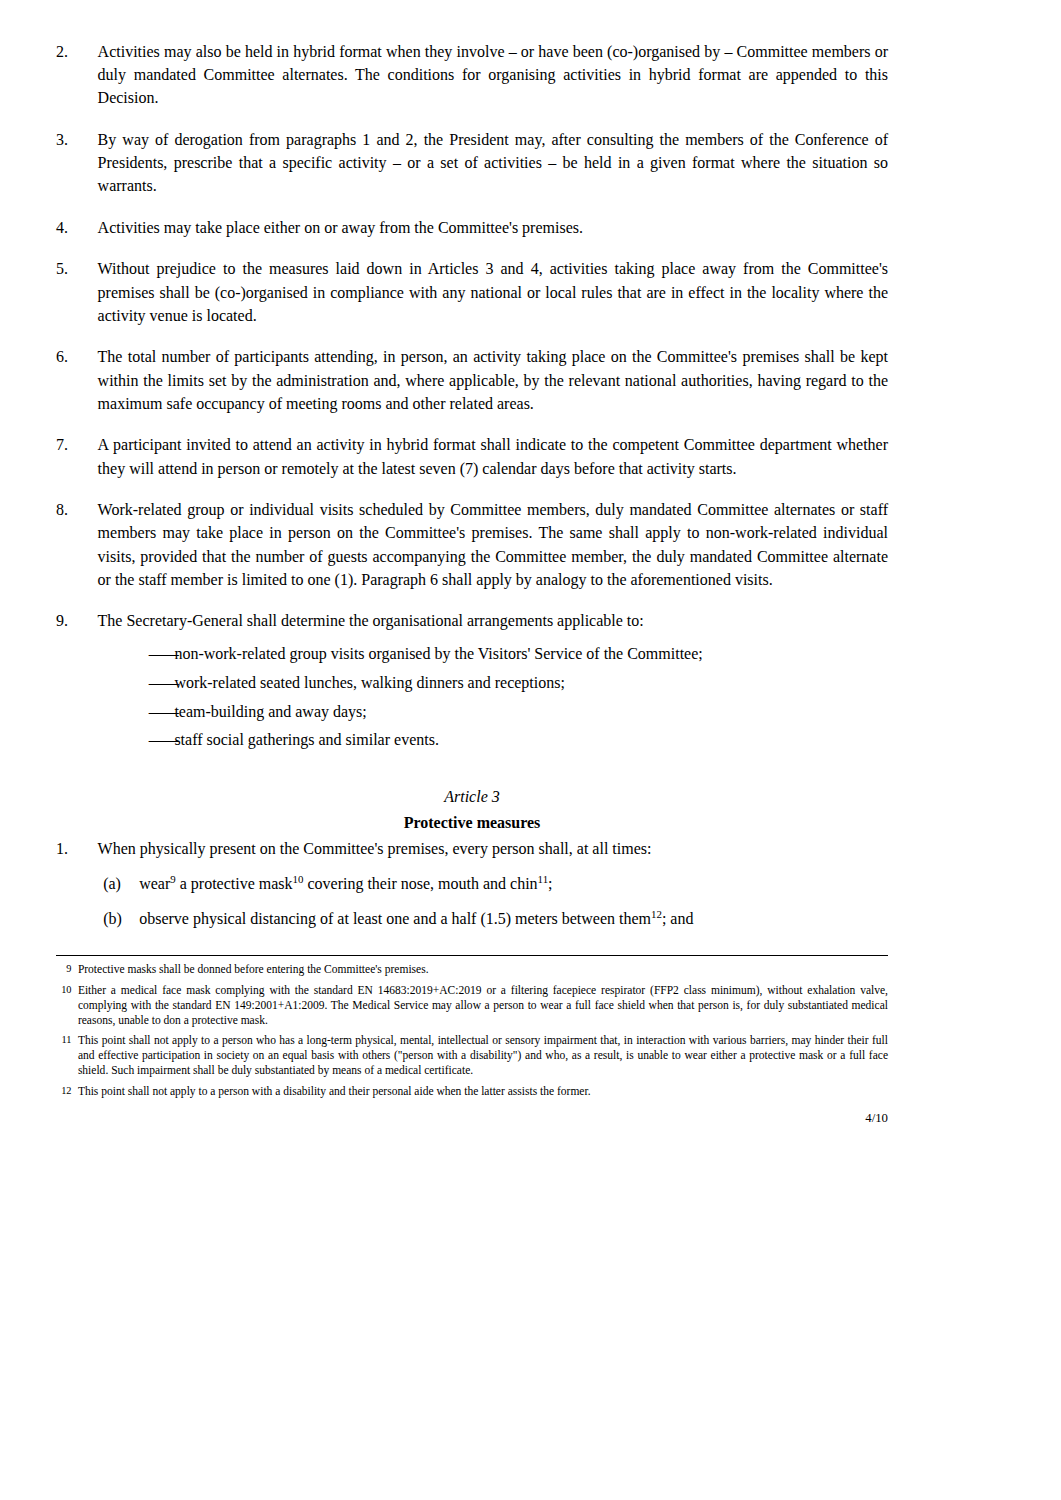2. Activities may also be held in hybrid format when they involve – or have been (co-)organised by – Committee members or duly mandated Committee alternates. The conditions for organising activities in hybrid format are appended to this Decision.
3. By way of derogation from paragraphs 1 and 2, the President may, after consulting the members of the Conference of Presidents, prescribe that a specific activity – or a set of activities – be held in a given format where the situation so warrants.
4. Activities may take place either on or away from the Committee's premises.
5. Without prejudice to the measures laid down in Articles 3 and 4, activities taking place away from the Committee's premises shall be (co-)organised in compliance with any national or local rules that are in effect in the locality where the activity venue is located.
6. The total number of participants attending, in person, an activity taking place on the Committee's premises shall be kept within the limits set by the administration and, where applicable, by the relevant national authorities, having regard to the maximum safe occupancy of meeting rooms and other related areas.
7. A participant invited to attend an activity in hybrid format shall indicate to the competent Committee department whether they will attend in person or remotely at the latest seven (7) calendar days before that activity starts.
8. Work-related group or individual visits scheduled by Committee members, duly mandated Committee alternates or staff members may take place in person on the Committee's premises. The same shall apply to non-work-related individual visits, provided that the number of guests accompanying the Committee member, the duly mandated Committee alternate or the staff member is limited to one (1). Paragraph 6 shall apply by analogy to the aforementioned visits.
9. The Secretary-General shall determine the organisational arrangements applicable to:
non-work-related group visits organised by the Visitors' Service of the Committee;
work-related seated lunches, walking dinners and receptions;
team-building and away days;
staff social gatherings and similar events.
Article 3 Protective measures
1. When physically present on the Committee's premises, every person shall, at all times:
(a) wear9 a protective mask10 covering their nose, mouth and chin11;
(b) observe physical distancing of at least one and a half (1.5) meters between them12; and
9 Protective masks shall be donned before entering the Committee's premises.
10 Either a medical face mask complying with the standard EN 14683:2019+AC:2019 or a filtering facepiece respirator (FFP2 class minimum), without exhalation valve, complying with the standard EN 149:2001+A1:2009. The Medical Service may allow a person to wear a full face shield when that person is, for duly substantiated medical reasons, unable to don a protective mask.
11 This point shall not apply to a person who has a long-term physical, mental, intellectual or sensory impairment that, in interaction with various barriers, may hinder their full and effective participation in society on an equal basis with others ("person with a disability") and who, as a result, is unable to wear either a protective mask or a full face shield. Such impairment shall be duly substantiated by means of a medical certificate.
12 This point shall not apply to a person with a disability and their personal aide when the latter assists the former.
4/10